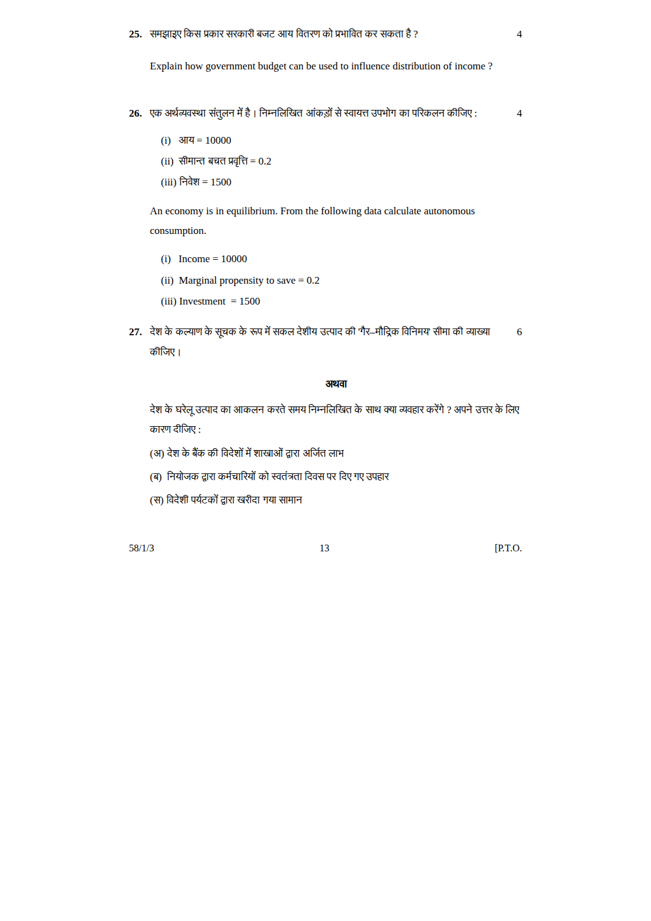25.
4
समझाइए किस प्रकार सरकारी बजट आय वितरण को प्रभावित कर सकता है ?
Explain how government budget can be used to influence distribution of income ?
26.
4
एक अर्थव्यवस्था संतुलन में है। निम्नलिखित आंकड़ों से स्वायत्त उपभोग का परिकलन कीजिए :
(i) आय = 10000
(ii) सीमान्त बचत प्रवृत्ति = 0.2
(iii) निवेश = 1500
An economy is in equilibrium. From the following data calculate autonomous consumption.
(i) Income = 10000
(ii) Marginal propensity to save = 0.2
(iii) Investment = 1500
27.
6
देश के कल्याण के सूचक के रूप में सकल देशीय उत्पाद की 'गैर–मौद्रिक विनिमय' सीमा की व्याख्या कीजिए।
अथवा
देश के घरेलू उत्पाद का आकलन करते समय निम्नलिखित के साथ क्या व्यवहार करेंगे ? अपने उत्तर के लिए कारण दीजिए :
(अ) देश के बैंक की विदेशों में शाखाओं द्वारा अर्जित लाभ
(ब) नियोजक द्वारा कर्मचारियों को स्वतंत्रता दिवस पर दिए गए उपहार
(स) विदेशी पर्यटकों द्वारा खरीदा गया सामान
58/1/3
13
[P.T.O.